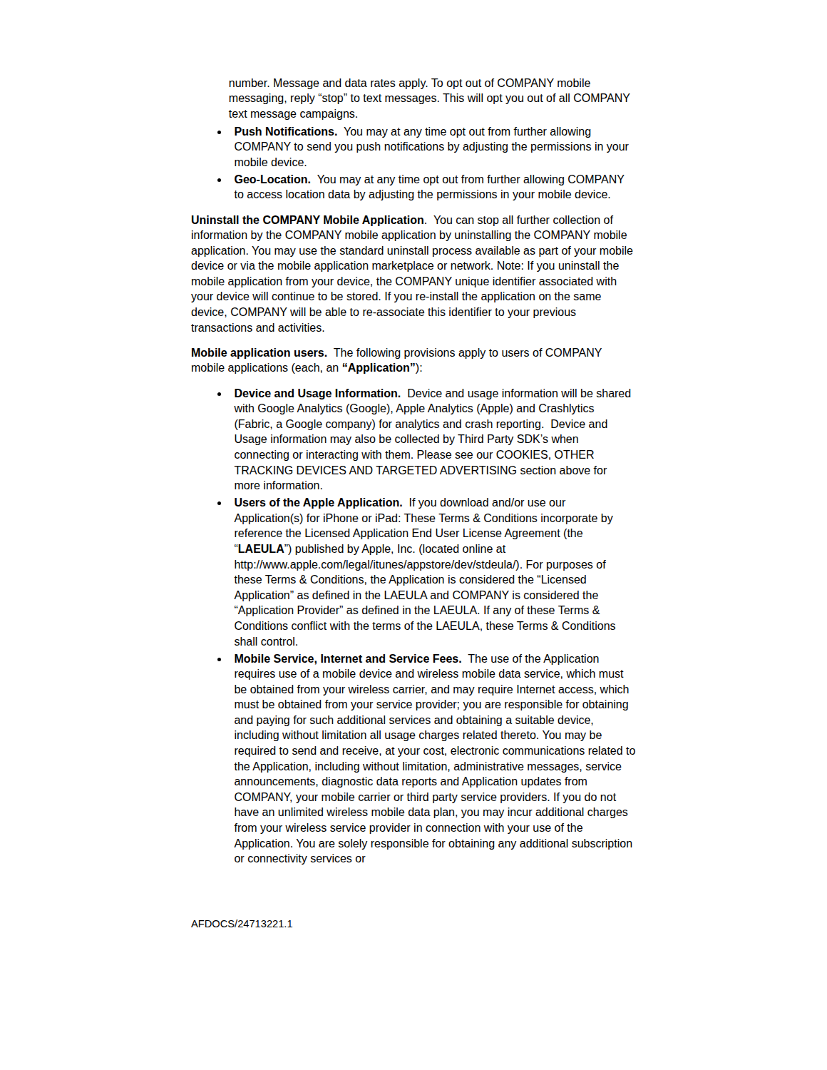number. Message and data rates apply. To opt out of COMPANY mobile messaging, reply “stop” to text messages. This will opt you out of all COMPANY text message campaigns.
Push Notifications. You may at any time opt out from further allowing COMPANY to send you push notifications by adjusting the permissions in your mobile device.
Geo-Location. You may at any time opt out from further allowing COMPANY to access location data by adjusting the permissions in your mobile device.
Uninstall the COMPANY Mobile Application. You can stop all further collection of information by the COMPANY mobile application by uninstalling the COMPANY mobile application. You may use the standard uninstall process available as part of your mobile device or via the mobile application marketplace or network. Note: If you uninstall the mobile application from your device, the COMPANY unique identifier associated with your device will continue to be stored. If you re-install the application on the same device, COMPANY will be able to re-associate this identifier to your previous transactions and activities.
Mobile application users. The following provisions apply to users of COMPANY mobile applications (each, an “Application”):
Device and Usage Information. Device and usage information will be shared with Google Analytics (Google), Apple Analytics (Apple) and Crashlytics (Fabric, a Google company) for analytics and crash reporting. Device and Usage information may also be collected by Third Party SDK’s when connecting or interacting with them. Please see our COOKIES, OTHER TRACKING DEVICES AND TARGETED ADVERTISING section above for more information.
Users of the Apple Application. If you download and/or use our Application(s) for iPhone or iPad: These Terms & Conditions incorporate by reference the Licensed Application End User License Agreement (the “LAEULA”) published by Apple, Inc. (located online at http://www.apple.com/legal/itunes/appstore/dev/stdeula/). For purposes of these Terms & Conditions, the Application is considered the “Licensed Application” as defined in the LAEULA and COMPANY is considered the “Application Provider” as defined in the LAEULA. If any of these Terms & Conditions conflict with the terms of the LAEULA, these Terms & Conditions shall control.
Mobile Service, Internet and Service Fees. The use of the Application requires use of a mobile device and wireless mobile data service, which must be obtained from your wireless carrier, and may require Internet access, which must be obtained from your service provider; you are responsible for obtaining and paying for such additional services and obtaining a suitable device, including without limitation all usage charges related thereto. You may be required to send and receive, at your cost, electronic communications related to the Application, including without limitation, administrative messages, service announcements, diagnostic data reports and Application updates from COMPANY, your mobile carrier or third party service providers. If you do not have an unlimited wireless mobile data plan, you may incur additional charges from your wireless service provider in connection with your use of the Application. You are solely responsible for obtaining any additional subscription or connectivity services or
AFDOCS/24713221.1